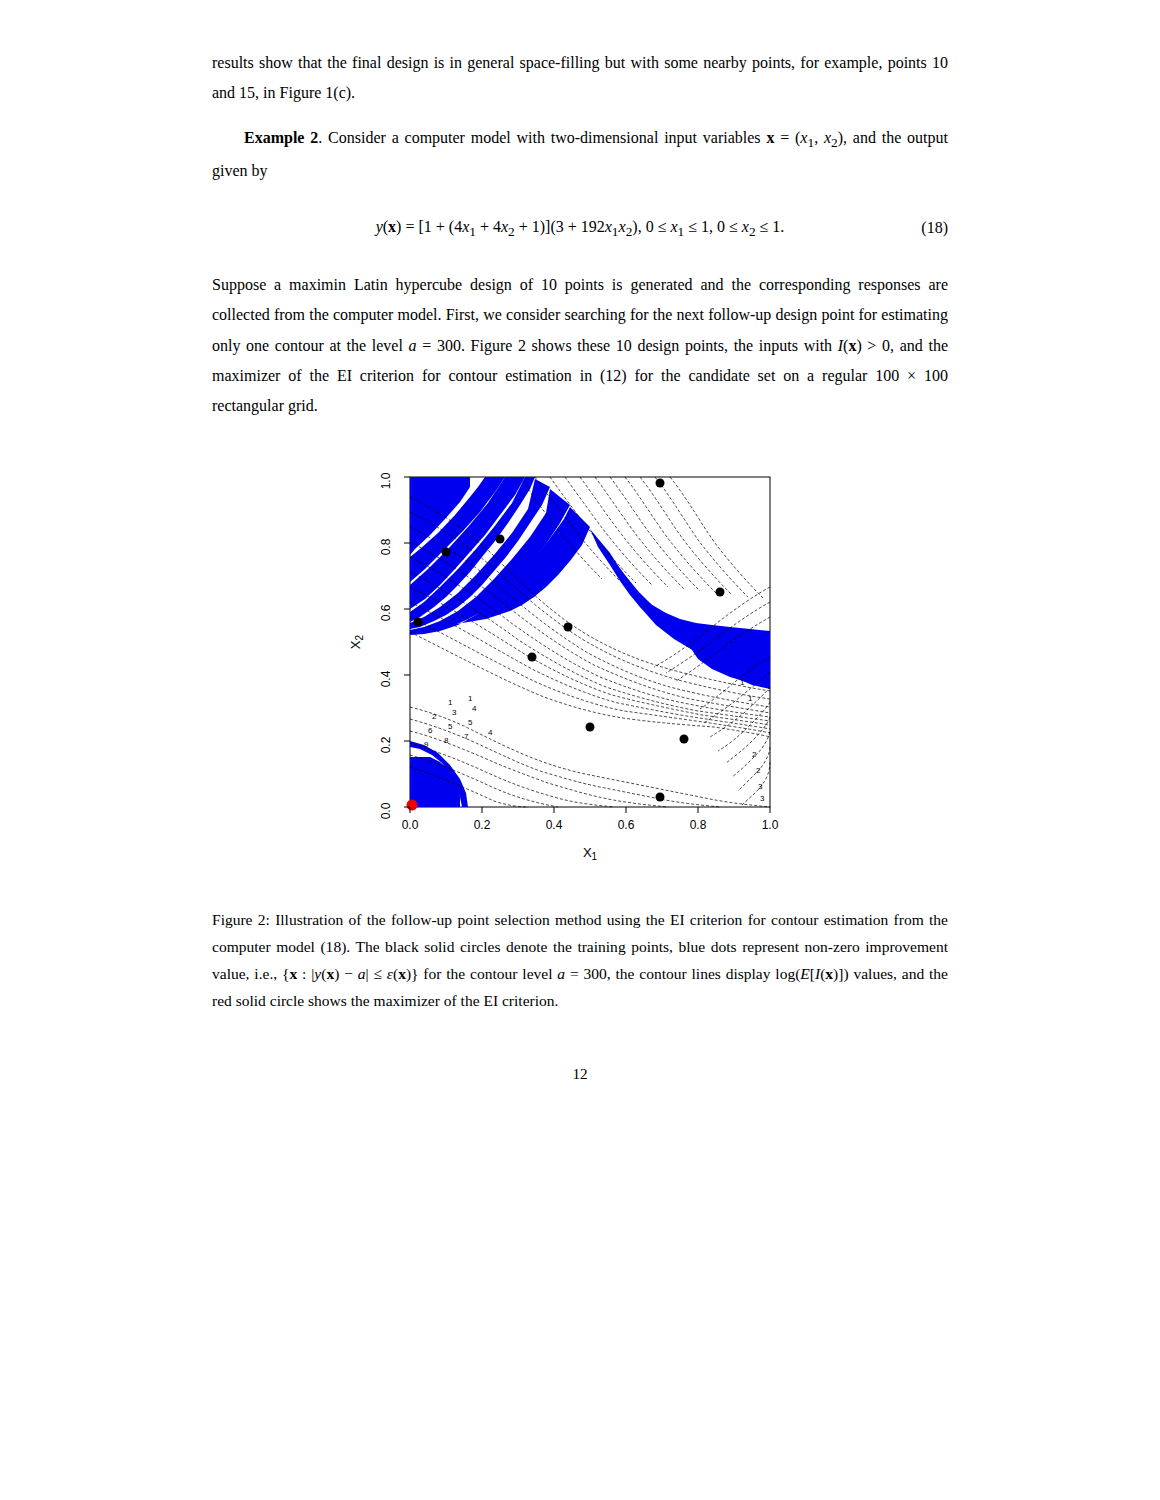results show that the final design is in general space-filling but with some nearby points, for example, points 10 and 15, in Figure 1(c).
Example 2. Consider a computer model with two-dimensional input variables x = (x1, x2), and the output given by
y(x) = [1 + (4x1 + 4x2 + 1)](3 + 192x1x2), 0 ≤ x1 ≤ 1, 0 ≤ x2 ≤ 1. (18)
Suppose a maximin Latin hypercube design of 10 points is generated and the corresponding responses are collected from the computer model. First, we consider searching for the next follow-up design point for estimating only one contour at the level a = 300. Figure 2 shows these 10 design points, the inputs with I(x) > 0, and the maximizer of the EI criterion for contour estimation in (12) for the candidate set on a regular 100 × 100 rectangular grid.
1 1 2 3 4 6 5 5 9 8 7 4 1 1 2 2 3 3 0.0 0.2 0.4 0.6 0.8 1.0 0.0 0.2 0.4 0.6 0.8 1.0 X1 X2
Figure 2: Illustration of the follow-up point selection method using the EI criterion for contour estimation from the computer model (18). The black solid circles denote the training points, blue dots represent non-zero improvement value, i.e., {x : |y(x) − a| ≤ ε(x)} for the contour level a = 300, the contour lines display log(E[I(x)]) values, and the red solid circle shows the maximizer of the EI criterion.
12